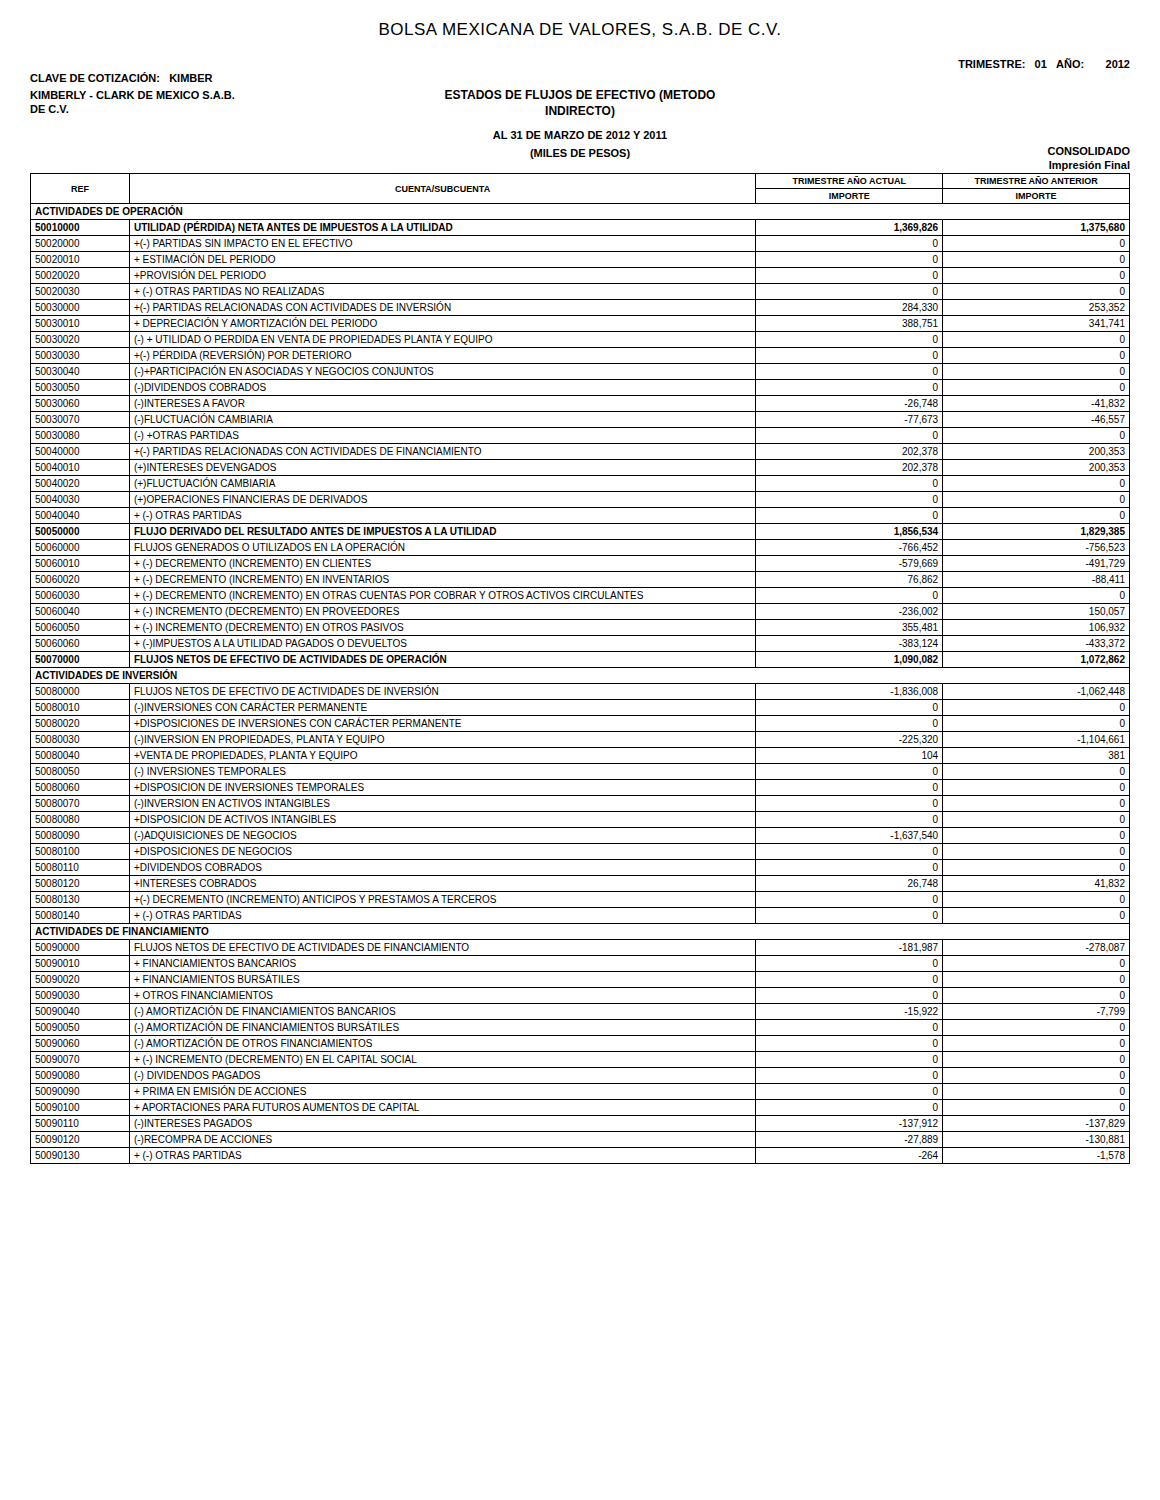BOLSA MEXICANA DE VALORES, S.A.B. DE C.V.
TRIMESTRE: 01 AÑO: 2012
CLAVE DE COTIZACIÓN: KIMBER
KIMBERLY - CLARK DE MEXICO S.A.B.
DE C.V.
ESTADOS DE FLUJOS DE EFECTIVO (METODO
INDIRECTO)
AL 31 DE MARZO DE 2012 Y 2011
(MILES DE PESOS)
CONSOLIDADO
Impresión Final
| REF | CUENTA/SUBCUENTA | TRIMESTRE AÑO ACTUAL | TRIMESTRE AÑO ANTERIOR |
| --- | --- | --- | --- |
| IMPORTE | IMPORTE |
| ACTIVIDADES DE OPERACIÓN |
| 50010000 | UTILIDAD (PÉRDIDA) NETA ANTES DE IMPUESTOS A LA UTILIDAD | 1,369,826 | 1,375,680 |
| 50020000 | +(-) PARTIDAS SIN IMPACTO EN EL EFECTIVO | 0 | 0 |
| 50020010 | + ESTIMACIÓN DEL PERIODO | 0 | 0 |
| 50020020 | +PROVISIÓN DEL PERIODO | 0 | 0 |
| 50020030 | + (-) OTRAS PARTIDAS NO REALIZADAS | 0 | 0 |
| 50030000 | +(-) PARTIDAS RELACIONADAS CON ACTIVIDADES DE INVERSIÓN | 284,330 | 253,352 |
| 50030010 | + DEPRECIACIÓN Y AMORTIZACIÓN DEL PERIODO | 388,751 | 341,741 |
| 50030020 | (-) + UTILIDAD O PERDIDA EN VENTA DE PROPIEDADES PLANTA Y EQUIPO | 0 | 0 |
| 50030030 | +(-) PÉRDIDA (REVERSIÓN) POR DETERIORO | 0 | 0 |
| 50030040 | (-)+PARTICIPACIÓN EN ASOCIADAS Y NEGOCIOS CONJUNTOS | 0 | 0 |
| 50030050 | (-)DIVIDENDOS COBRADOS | 0 | 0 |
| 50030060 | (-)INTERESES A FAVOR | -26,748 | -41,832 |
| 50030070 | (-)FLUCTUACIÓN CAMBIARIA | -77,673 | -46,557 |
| 50030080 | (-) +OTRAS PARTIDAS | 0 | 0 |
| 50040000 | +(-) PARTIDAS RELACIONADAS CON ACTIVIDADES DE FINANCIAMIENTO | 202,378 | 200,353 |
| 50040010 | (+)INTERESES DEVENGADOS | 202,378 | 200,353 |
| 50040020 | (+)FLUCTUACIÓN CAMBIARIA | 0 | 0 |
| 50040030 | (+)OPERACIONES FINANCIERAS DE DERIVADOS | 0 | 0 |
| 50040040 | + (-) OTRAS PARTIDAS | 0 | 0 |
| 50050000 | FLUJO DERIVADO DEL RESULTADO ANTES DE IMPUESTOS A LA UTILIDAD | 1,856,534 | 1,829,385 |
| 50060000 | FLUJOS GENERADOS O UTILIZADOS EN LA OPERACIÓN | -766,452 | -756,523 |
| 50060010 | + (-) DECREMENTO (INCREMENTO) EN CLIENTES | -579,669 | -491,729 |
| 50060020 | + (-) DECREMENTO (INCREMENTO) EN INVENTARIOS | 76,862 | -88,411 |
| 50060030 | + (-) DECREMENTO (INCREMENTO) EN OTRAS CUENTAS POR COBRAR Y OTROS ACTIVOS CIRCULANTES | 0 | 0 |
| 50060040 | + (-) INCREMENTO (DECREMENTO) EN PROVEEDORES | -236,002 | 150,057 |
| 50060050 | + (-) INCREMENTO (DECREMENTO) EN OTROS PASIVOS | 355,481 | 106,932 |
| 50060060 | + (-)IMPUESTOS A LA UTILIDAD PAGADOS O DEVUELTOS | -383,124 | -433,372 |
| 50070000 | FLUJOS NETOS DE EFECTIVO DE ACTIVIDADES DE OPERACIÓN | 1,090,082 | 1,072,862 |
| ACTIVIDADES DE INVERSIÓN |
| 50080000 | FLUJOS NETOS DE EFECTIVO DE ACTIVIDADES DE INVERSIÓN | -1,836,008 | -1,062,448 |
| 50080010 | (-)INVERSIONES CON CARÁCTER PERMANENTE | 0 | 0 |
| 50080020 | +DISPOSICIONES DE INVERSIONES CON CARÁCTER PERMANENTE | 0 | 0 |
| 50080030 | (-)INVERSION EN PROPIEDADES, PLANTA Y EQUIPO | -225,320 | -1,104,661 |
| 50080040 | +VENTA DE PROPIEDADES, PLANTA Y EQUIPO | 104 | 381 |
| 50080050 | (-) INVERSIONES TEMPORALES | 0 | 0 |
| 50080060 | +DISPOSICION DE INVERSIONES TEMPORALES | 0 | 0 |
| 50080070 | (-)INVERSION EN ACTIVOS INTANGIBLES | 0 | 0 |
| 50080080 | +DISPOSICION DE ACTIVOS INTANGIBLES | 0 | 0 |
| 50080090 | (-)ADQUISICIONES DE NEGOCIOS | -1,637,540 | 0 |
| 50080100 | +DISPOSICIONES DE NEGOCIOS | 0 | 0 |
| 50080110 | +DIVIDENDOS COBRADOS | 0 | 0 |
| 50080120 | +INTERESES COBRADOS | 26,748 | 41,832 |
| 50080130 | +(-) DECREMENTO (INCREMENTO) ANTICIPOS Y PRESTAMOS A TERCEROS | 0 | 0 |
| 50080140 | + (-) OTRAS PARTIDAS | 0 | 0 |
| ACTIVIDADES DE FINANCIAMIENTO |
| 50090000 | FLUJOS NETOS DE EFECTIVO DE ACTIVIDADES DE FINANCIAMIENTO | -181,987 | -278,087 |
| 50090010 | + FINANCIAMIENTOS BANCARIOS | 0 | 0 |
| 50090020 | + FINANCIAMIENTOS BURSÁTILES | 0 | 0 |
| 50090030 | + OTROS FINANCIAMIENTOS | 0 | 0 |
| 50090040 | (-) AMORTIZACIÓN DE FINANCIAMIENTOS BANCARIOS | -15,922 | -7,799 |
| 50090050 | (-) AMORTIZACIÓN DE FINANCIAMIENTOS BURSÁTILES | 0 | 0 |
| 50090060 | (-) AMORTIZACIÓN DE OTROS FINANCIAMIENTOS | 0 | 0 |
| 50090070 | + (-) INCREMENTO (DECREMENTO) EN EL CAPITAL SOCIAL | 0 | 0 |
| 50090080 | (-) DIVIDENDOS PAGADOS | 0 | 0 |
| 50090090 | + PRIMA EN EMISIÓN DE ACCIONES | 0 | 0 |
| 50090100 | + APORTACIONES PARA FUTUROS AUMENTOS DE CAPITAL | 0 | 0 |
| 50090110 | (-)INTERESES PAGADOS | -137,912 | -137,829 |
| 50090120 | (-)RECOMPRA DE ACCIONES | -27,889 | -130,881 |
| 50090130 | + (-) OTRAS PARTIDAS | -264 | -1,578 |